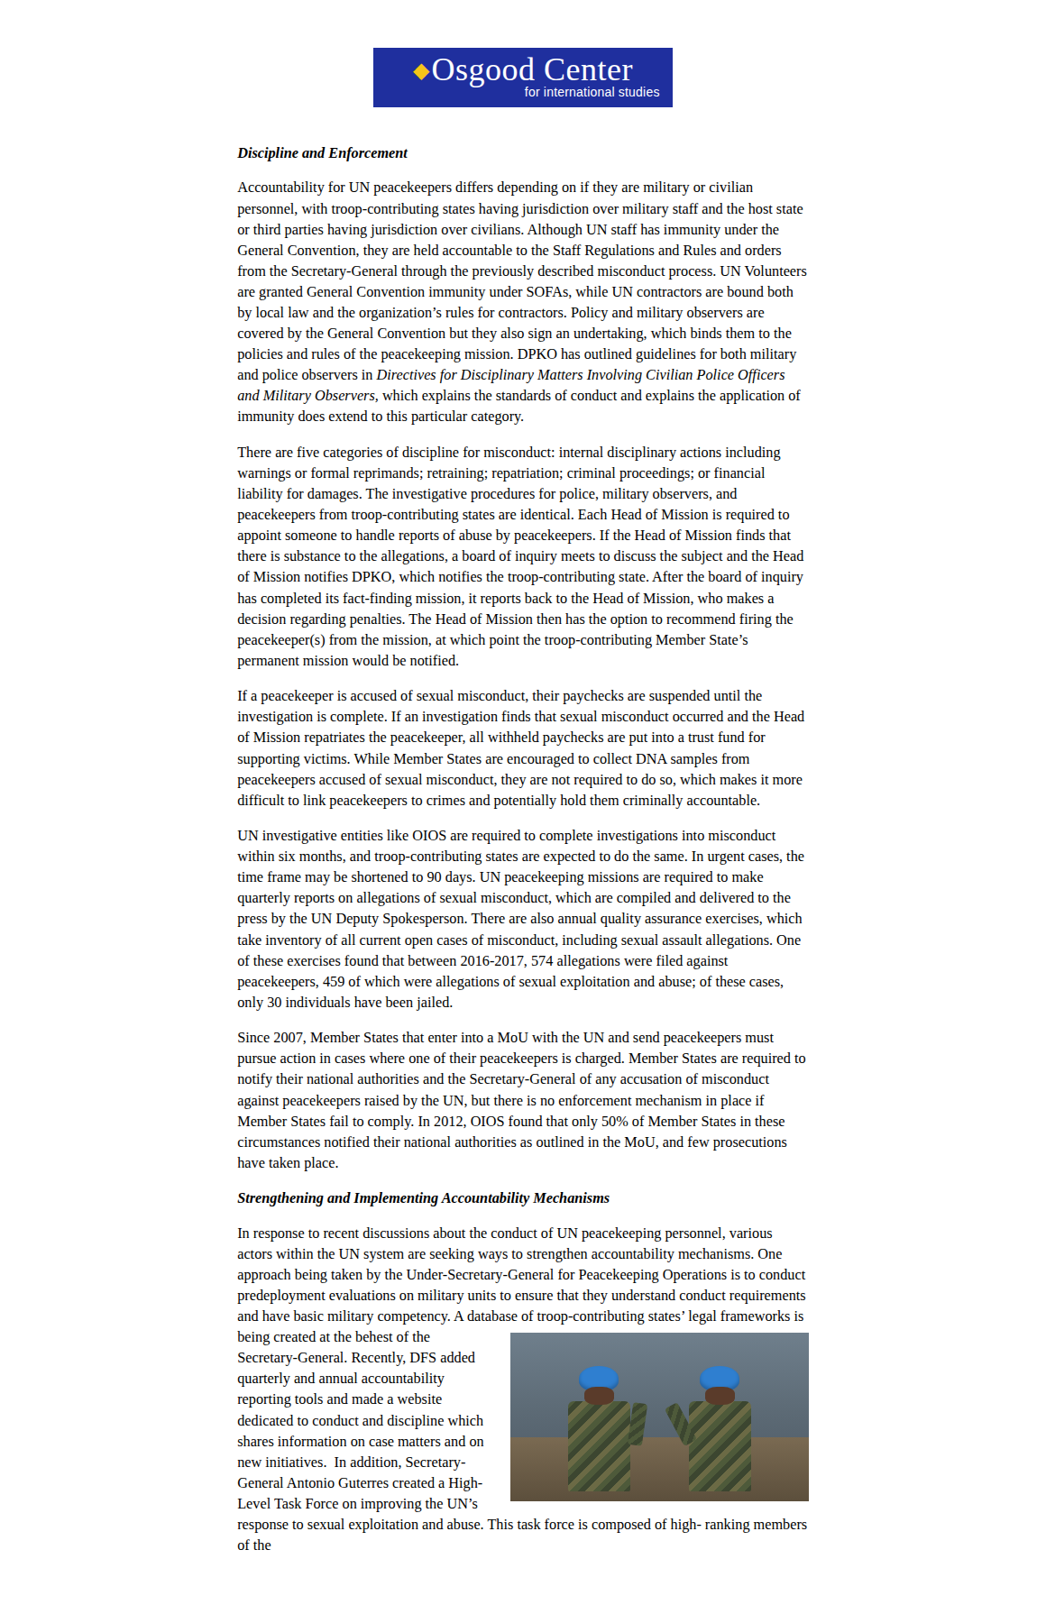◆Osgood Center for international studies
Discipline and Enforcement
Accountability for UN peacekeepers differs depending on if they are military or civilian personnel, with troop-contributing states having jurisdiction over military staff and the host state or third parties having jurisdiction over civilians. Although UN staff has immunity under the General Convention, they are held accountable to the Staff Regulations and Rules and orders from the Secretary-General through the previously described misconduct process. UN Volunteers are granted General Convention immunity under SOFAs, while UN contractors are bound both by local law and the organization’s rules for contractors. Policy and military observers are covered by the General Convention but they also sign an undertaking, which binds them to the policies and rules of the peacekeeping mission. DPKO has outlined guidelines for both military and police observers in Directives for Disciplinary Matters Involving Civilian Police Officers and Military Observers, which explains the standards of conduct and explains the application of immunity does extend to this particular category.
There are five categories of discipline for misconduct: internal disciplinary actions including warnings or formal reprimands; retraining; repatriation; criminal proceedings; or financial liability for damages. The investigative procedures for police, military observers, and peacekeepers from troop-contributing states are identical. Each Head of Mission is required to appoint someone to handle reports of abuse by peacekeepers. If the Head of Mission finds that there is substance to the allegations, a board of inquiry meets to discuss the subject and the Head of Mission notifies DPKO, which notifies the troop-contributing state. After the board of inquiry has completed its fact-finding mission, it reports back to the Head of Mission, who makes a decision regarding penalties. The Head of Mission then has the option to recommend firing the peacekeeper(s) from the mission, at which point the troop-contributing Member State’s permanent mission would be notified.
If a peacekeeper is accused of sexual misconduct, their paychecks are suspended until the investigation is complete. If an investigation finds that sexual misconduct occurred and the Head of Mission repatriates the peacekeeper, all withheld paychecks are put into a trust fund for supporting victims. While Member States are encouraged to collect DNA samples from peacekeepers accused of sexual misconduct, they are not required to do so, which makes it more difficult to link peacekeepers to crimes and potentially hold them criminally accountable.
UN investigative entities like OIOS are required to complete investigations into misconduct within six months, and troop-contributing states are expected to do the same. In urgent cases, the time frame may be shortened to 90 days. UN peacekeeping missions are required to make quarterly reports on allegations of sexual misconduct, which are compiled and delivered to the press by the UN Deputy Spokesperson. There are also annual quality assurance exercises, which take inventory of all current open cases of misconduct, including sexual assault allegations. One of these exercises found that between 2016-2017, 574 allegations were filed against peacekeepers, 459 of which were allegations of sexual exploitation and abuse; of these cases, only 30 individuals have been jailed.
Since 2007, Member States that enter into a MoU with the UN and send peacekeepers must pursue action in cases where one of their peacekeepers is charged. Member States are required to notify their national authorities and the Secretary-General of any accusation of misconduct against peacekeepers raised by the UN, but there is no enforcement mechanism in place if Member States fail to comply. In 2012, OIOS found that only 50% of Member States in these circumstances notified their national authorities as outlined in the MoU, and few prosecutions have taken place.
Strengthening and Implementing Accountability Mechanisms
In response to recent discussions about the conduct of UN peacekeeping personnel, various actors within the UN system are seeking ways to strengthen accountability mechanisms. One approach being taken by the Under-Secretary-General for Peacekeeping Operations is to conduct predeployment evaluations on military units to ensure that they understand conduct requirements and have basic military competency. A database of troop-contributing states’ legal frameworks is being created at the behest of the Secretary-General. Recently, DFS added quarterly and annual accountability reporting tools and made a website dedicated to conduct and discipline which shares information on case matters and on new initiatives. In addition, Secretary-General Antonio Guterres created a High-Level Task Force on improving the UN’s response to sexual exploitation and abuse. This task force is composed of high- ranking members of the